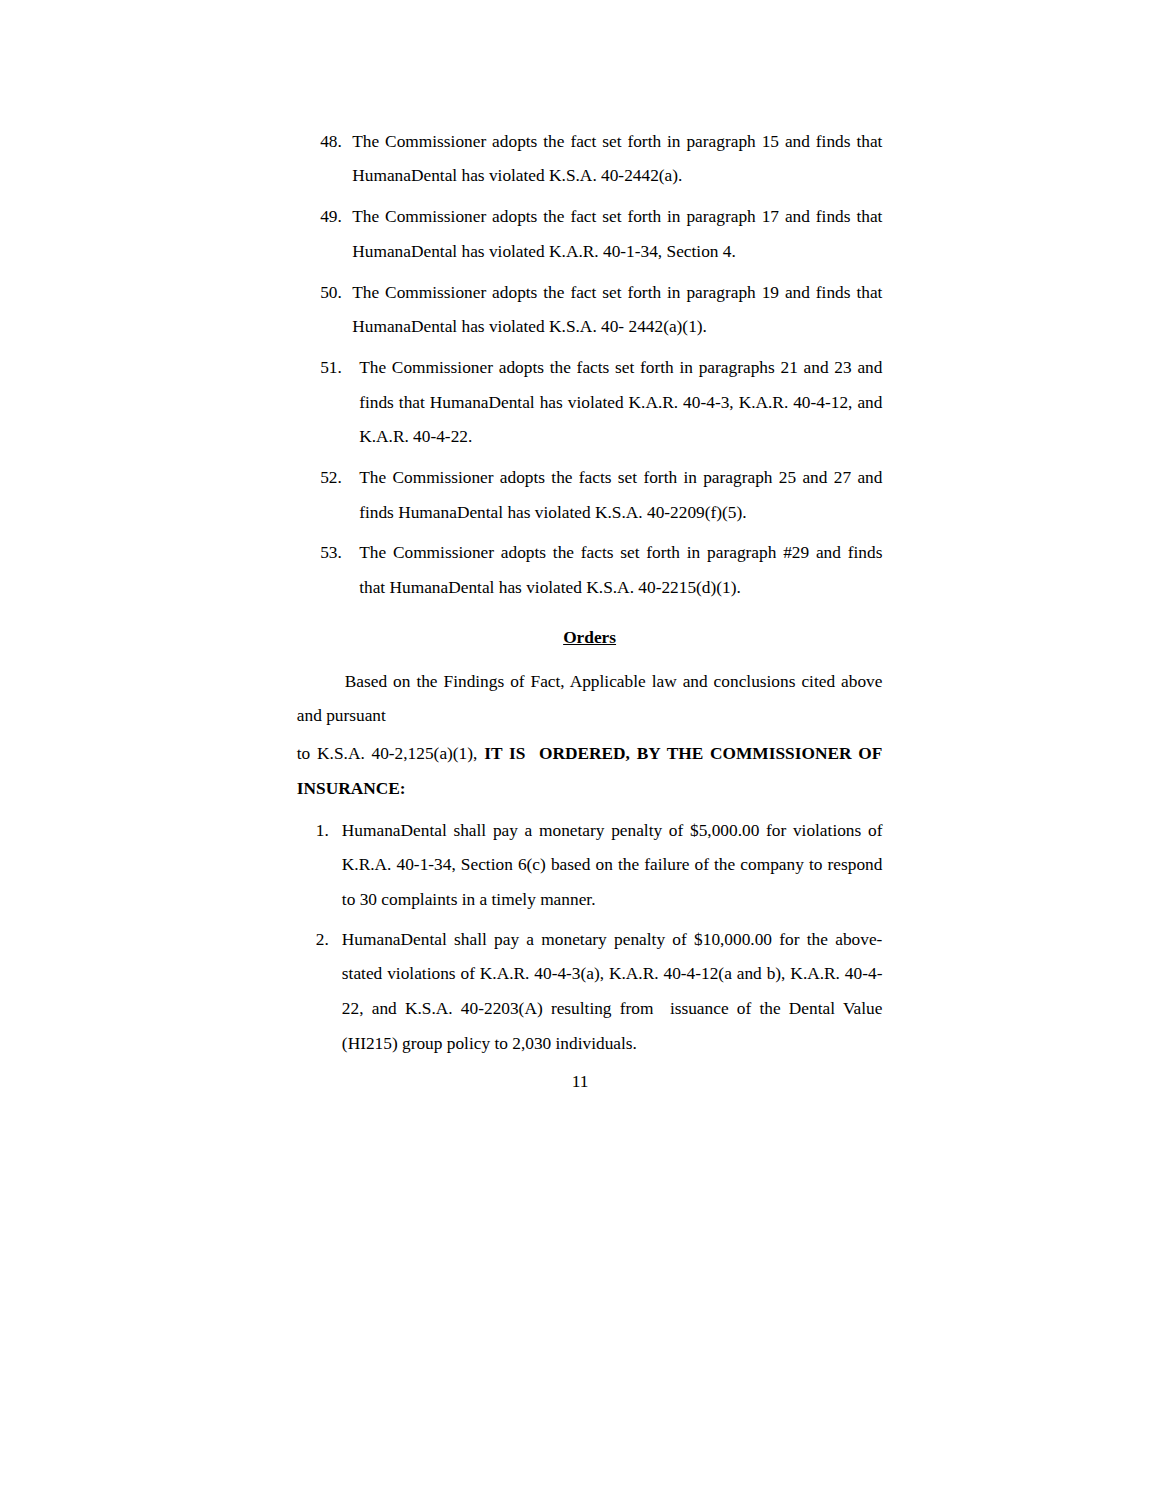48. The Commissioner adopts the fact set forth in paragraph 15 and finds that HumanaDental has violated K.S.A. 40-2442(a).
49. The Commissioner adopts the fact set forth in paragraph 17 and finds that HumanaDental has violated K.A.R. 40-1-34, Section 4.
50. The Commissioner adopts the fact set forth in paragraph 19 and finds that HumanaDental has violated K.S.A. 40- 2442(a)(1).
51. The Commissioner adopts the facts set forth in paragraphs 21 and 23 and finds that HumanaDental has violated K.A.R. 40-4-3, K.A.R. 40-4-12, and K.A.R. 40-4-22.
52. The Commissioner adopts the facts set forth in paragraph 25 and 27 and finds HumanaDental has violated K.S.A. 40-2209(f)(5).
53. The Commissioner adopts the facts set forth in paragraph #29 and finds that HumanaDental has violated K.S.A. 40-2215(d)(1).
Orders
Based on the Findings of Fact, Applicable law and conclusions cited above and pursuant
to K.S.A. 40-2,125(a)(1), IT IS ORDERED, BY THE COMMISSIONER OF INSURANCE:
HumanaDental shall pay a monetary penalty of $5,000.00 for violations of K.R.A. 40-1-34, Section 6(c) based on the failure of the company to respond to 30 complaints in a timely manner.
HumanaDental shall pay a monetary penalty of $10,000.00 for the above-stated violations of K.A.R. 40-4-3(a), K.A.R. 40-4-12(a and b), K.A.R. 40-4-22, and K.S.A. 40-2203(A) resulting from issuance of the Dental Value (HI215) group policy to 2,030 individuals.
11